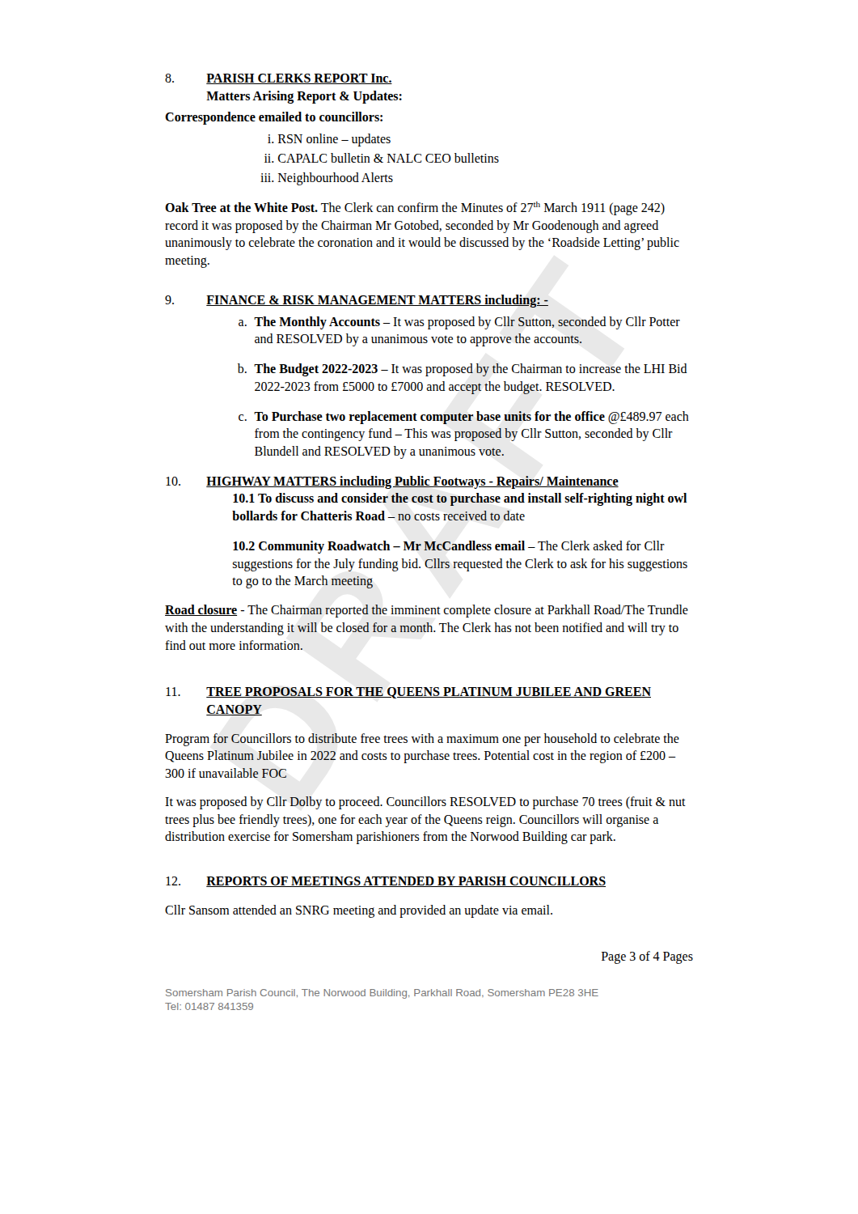DRAFT
8.
PARISH CLERKS REPORT Inc.
Matters Arising Report & Updates:
Correspondence emailed to councillors:
RSN online – updates
CAPALC bulletin & NALC CEO bulletins
Neighbourhood Alerts
Oak Tree at the White Post. The Clerk can confirm the Minutes of 27th March 1911 (page 242) record it was proposed by the Chairman Mr Gotobed, seconded by Mr Goodenough and agreed unanimously to celebrate the coronation and it would be discussed by the ‘Roadside Letting’ public meeting.
9.
FINANCE & RISK MANAGEMENT MATTERS including: -
The Monthly Accounts – It was proposed by Cllr Sutton, seconded by Cllr Potter and RESOLVED by a unanimous vote to approve the accounts.
The Budget 2022-2023 – It was proposed by the Chairman to increase the LHI Bid 2022-2023 from £5000 to £7000 and accept the budget. RESOLVED.
To Purchase two replacement computer base units for the office @£489.97 each from the contingency fund – This was proposed by Cllr Sutton, seconded by Cllr Blundell and RESOLVED by a unanimous vote.
10.
HIGHWAY MATTERS including Public Footways - Repairs/ Maintenance
10.1 To discuss and consider the cost to purchase and install self-righting night owl bollards for Chatteris Road – no costs received to date
10.2 Community Roadwatch – Mr McCandless email – The Clerk asked for Cllr suggestions for the July funding bid. Cllrs requested the Clerk to ask for his suggestions to go to the March meeting
Road closure - The Chairman reported the imminent complete closure at Parkhall Road/The Trundle with the understanding it will be closed for a month. The Clerk has not been notified and will try to find out more information.
11.
TREE PROPOSALS FOR THE QUEENS PLATINUM JUBILEE AND GREEN CANOPY
Program for Councillors to distribute free trees with a maximum one per household to celebrate the Queens Platinum Jubilee in 2022 and costs to purchase trees. Potential cost in the region of £200 – 300 if unavailable FOC
It was proposed by Cllr Dolby to proceed. Councillors RESOLVED to purchase 70 trees (fruit & nut trees plus bee friendly trees), one for each year of the Queens reign. Councillors will organise a distribution exercise for Somersham parishioners from the Norwood Building car park.
12.
REPORTS OF MEETINGS ATTENDED BY PARISH COUNCILLORS
Cllr Sansom attended an SNRG meeting and provided an update via email.
Page 3 of 4 Pages
Somersham Parish Council, The Norwood Building, Parkhall Road, Somersham PE28 3HE
Tel: 01487 841359